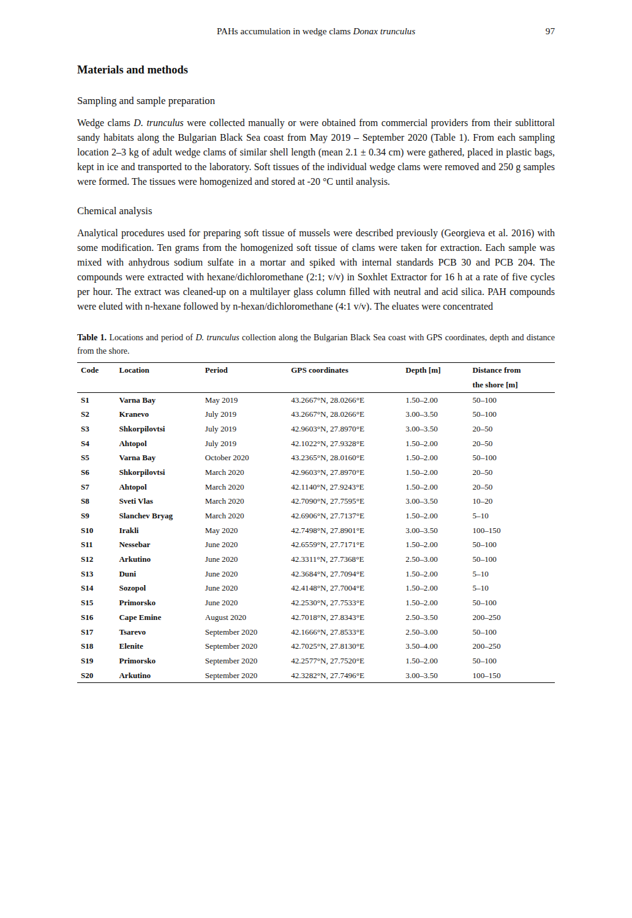PAHs accumulation in wedge clams Donax trunculus 97
Materials and methods
Sampling and sample preparation
Wedge clams D. trunculus were collected manually or were obtained from commercial providers from their sublittoral sandy habitats along the Bulgarian Black Sea coast from May 2019 – September 2020 (Table 1). From each sampling location 2–3 kg of adult wedge clams of similar shell length (mean 2.1 ± 0.34 cm) were gathered, placed in plastic bags, kept in ice and transported to the laboratory. Soft tissues of the individual wedge clams were removed and 250 g samples were formed. The tissues were homogenized and stored at -20 °C until analysis.
Chemical analysis
Analytical procedures used for preparing soft tissue of mussels were described previously (Georgieva et al. 2016) with some modification. Ten grams from the homogenized soft tissue of clams were taken for extraction. Each sample was mixed with anhydrous sodium sulfate in a mortar and spiked with internal standards PCB 30 and PCB 204. The compounds were extracted with hexane/dichloromethane (2:1; v/v) in Soxhlet Extractor for 16 h at a rate of five cycles per hour. The extract was cleaned-up on a multilayer glass column filled with neutral and acid silica. PAH compounds were eluted with n-hexane followed by n-hexan/dichloromethane (4:1 v/v). The eluates were concentrated
Table 1. Locations and period of D. trunculus collection along the Bulgarian Black Sea coast with GPS coordinates, depth and distance from the shore.
| Code | Location | Period | GPS coordinates | Depth [m] | Distance from |
| --- | --- | --- | --- | --- | --- |
| | | | | | the shore [m] |
| S1 | Varna Bay | May 2019 | 43.2667°N, 28.0266°E | 1.50–2.00 | 50–100 |
| S2 | Kranevo | July 2019 | 43.2667°N, 28.0266°E | 3.00–3.50 | 50–100 |
| S3 | Shkorpilovtsi | July 2019 | 42.9603°N, 27.8970°E | 3.00–3.50 | 20–50 |
| S4 | Ahtopol | July 2019 | 42.1022°N, 27.9328°E | 1.50–2.00 | 20–50 |
| S5 | Varna Bay | October 2020 | 43.2365°N, 28.0160°E | 1.50–2.00 | 50–100 |
| S6 | Shkorpilovtsi | March 2020 | 42.9603°N, 27.8970°E | 1.50–2.00 | 20–50 |
| S7 | Ahtopol | March 2020 | 42.1140°N, 27.9243°E | 1.50–2.00 | 20–50 |
| S8 | Sveti Vlas | March 2020 | 42.7090°N, 27.7595°E | 3.00–3.50 | 10–20 |
| S9 | Slanchev Bryag | March 2020 | 42.6906°N, 27.7137°E | 1.50–2.00 | 5–10 |
| S10 | Irakli | May 2020 | 42.7498°N, 27.8901°E | 3.00–3.50 | 100–150 |
| S11 | Nessebar | June 2020 | 42.6559°N, 27.7171°E | 1.50–2.00 | 50–100 |
| S12 | Arkutino | June 2020 | 42.3311°N, 27.7368°E | 2.50–3.00 | 50–100 |
| S13 | Duni | June 2020 | 42.3684°N, 27.7094°E | 1.50–2.00 | 5–10 |
| S14 | Sozopol | June 2020 | 42.4148°N, 27.7004°E | 1.50–2.00 | 5–10 |
| S15 | Primorsko | June 2020 | 42.2530°N, 27.7533°E | 1.50–2.00 | 50–100 |
| S16 | Cape Emine | August 2020 | 42.7018°N, 27.8343°E | 2.50–3.50 | 200–250 |
| S17 | Tsarevo | September 2020 | 42.1666°N, 27.8533°E | 2.50–3.00 | 50–100 |
| S18 | Elenite | September 2020 | 42.7025°N, 27.8130°E | 3.50–4.00 | 200–250 |
| S19 | Primorsko | September 2020 | 42.2577°N, 27.7520°E | 1.50–2.00 | 50–100 |
| S20 | Arkutino | September 2020 | 42.3282°N, 27.7496°E | 3.00–3.50 | 100–150 |